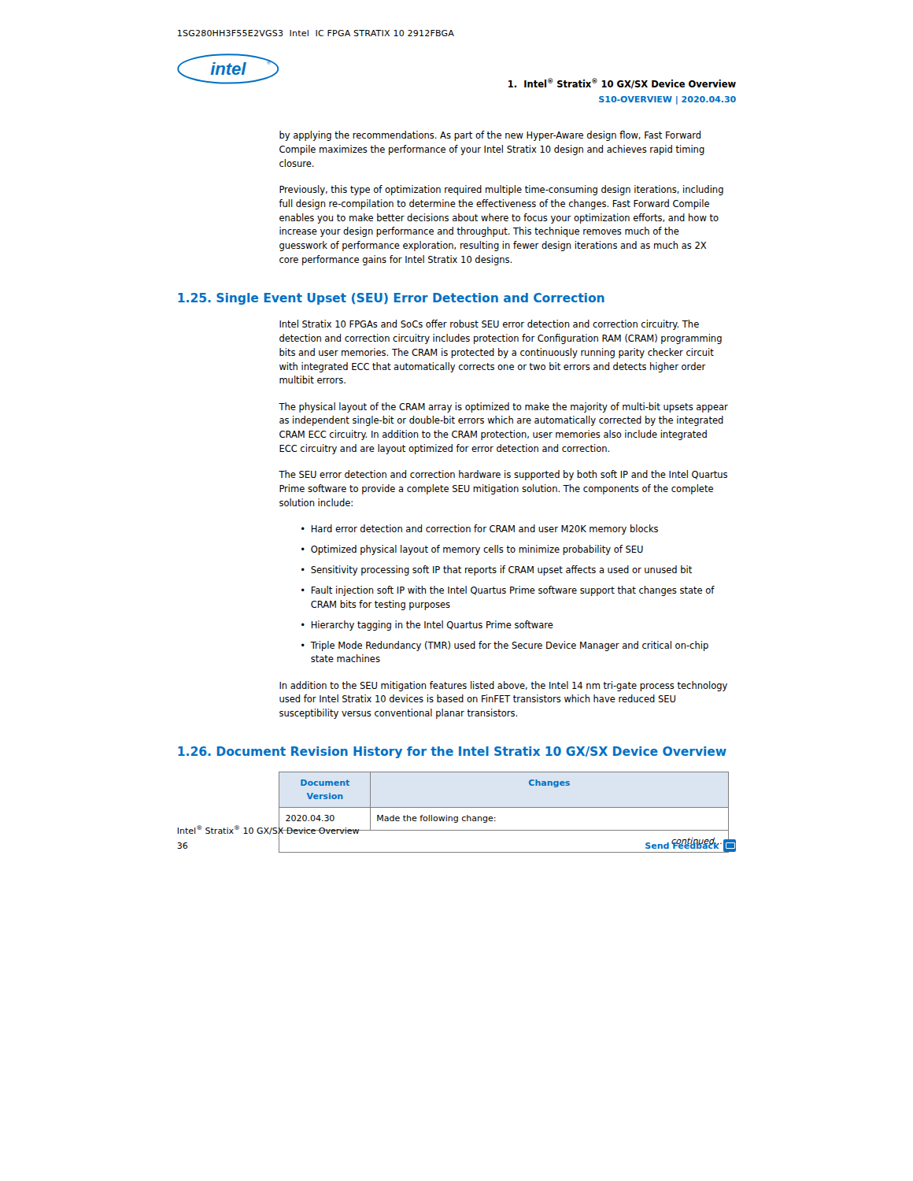1SG280HH3F55E2VGS3 Intel IC FPGA STRATIX 10 2912FBGA
intel ®
1. Intel® Stratix® 10 GX/SX Device Overview
S10-OVERVIEW | 2020.04.30
by applying the recommendations. As part of the new Hyper-Aware design flow, Fast Forward Compile maximizes the performance of your Intel Stratix 10 design and achieves rapid timing closure.
Previously, this type of optimization required multiple time-consuming design iterations, including full design re-compilation to determine the effectiveness of the changes. Fast Forward Compile enables you to make better decisions about where to focus your optimization efforts, and how to increase your design performance and throughput. This technique removes much of the guesswork of performance exploration, resulting in fewer design iterations and as much as 2X core performance gains for Intel Stratix 10 designs.
1.25. Single Event Upset (SEU) Error Detection and Correction
Intel Stratix 10 FPGAs and SoCs offer robust SEU error detection and correction circuitry. The detection and correction circuitry includes protection for Configuration RAM (CRAM) programming bits and user memories. The CRAM is protected by a continuously running parity checker circuit with integrated ECC that automatically corrects one or two bit errors and detects higher order multibit errors.
The physical layout of the CRAM array is optimized to make the majority of multi-bit upsets appear as independent single-bit or double-bit errors which are automatically corrected by the integrated CRAM ECC circuitry. In addition to the CRAM protection, user memories also include integrated ECC circuitry and are layout optimized for error detection and correction.
The SEU error detection and correction hardware is supported by both soft IP and the Intel Quartus Prime software to provide a complete SEU mitigation solution. The components of the complete solution include:
Hard error detection and correction for CRAM and user M20K memory blocks
Optimized physical layout of memory cells to minimize probability of SEU
Sensitivity processing soft IP that reports if CRAM upset affects a used or unused bit
Fault injection soft IP with the Intel Quartus Prime software support that changes state of CRAM bits for testing purposes
Hierarchy tagging in the Intel Quartus Prime software
Triple Mode Redundancy (TMR) used for the Secure Device Manager and critical on-chip state machines
In addition to the SEU mitigation features listed above, the Intel 14 nm tri-gate process technology used for Intel Stratix 10 devices is based on FinFET transistors which have reduced SEU susceptibility versus conventional planar transistors.
1.26. Document Revision History for the Intel Stratix 10 GX/SX Device Overview
| Document Version | Changes |
| --- | --- |
| 2020.04.30 | Made the following change: |
| continued... |
Intel® Stratix® 10 GX/SX Device Overview
36
Send Feedback